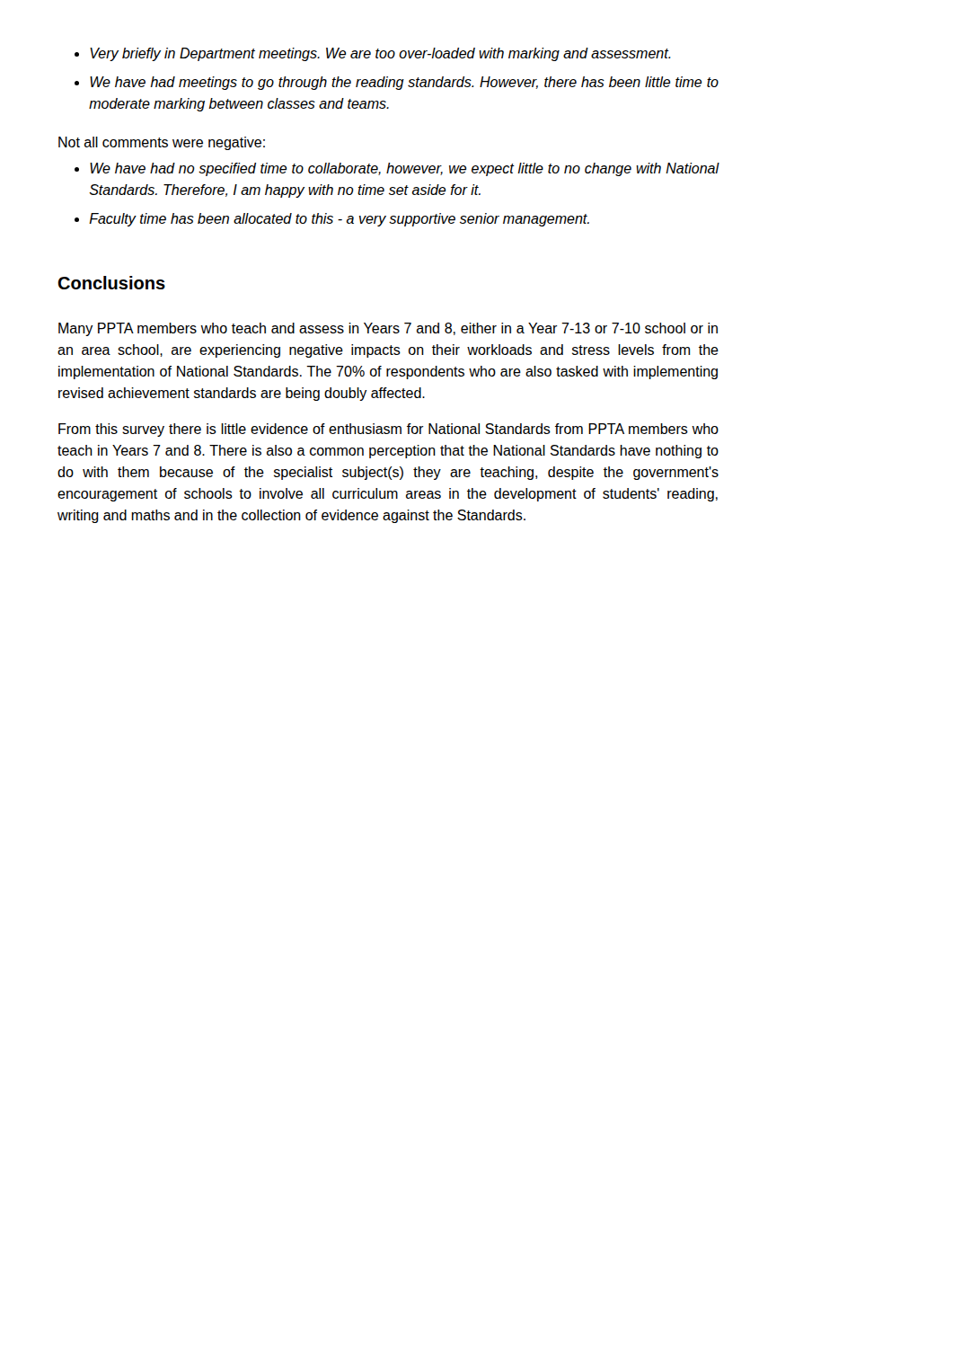Very briefly in Department meetings. We are too over-loaded with marking and assessment.
We have had meetings to go through the reading standards. However, there has been little time to moderate marking between classes and teams.
Not all comments were negative:
We have had no specified time to collaborate, however, we expect little to no change with National Standards. Therefore, I am happy with no time set aside for it.
Faculty time has been allocated to this - a very supportive senior management.
Conclusions
Many PPTA members who teach and assess in Years 7 and 8, either in a Year 7-13 or 7-10 school or in an area school, are experiencing negative impacts on their workloads and stress levels from the implementation of National Standards. The 70% of respondents who are also tasked with implementing revised achievement standards are being doubly affected.
From this survey there is little evidence of enthusiasm for National Standards from PPTA members who teach in Years 7 and 8. There is also a common perception that the National Standards have nothing to do with them because of the specialist subject(s) they are teaching, despite the government's encouragement of schools to involve all curriculum areas in the development of students' reading, writing and maths and in the collection of evidence against the Standards.